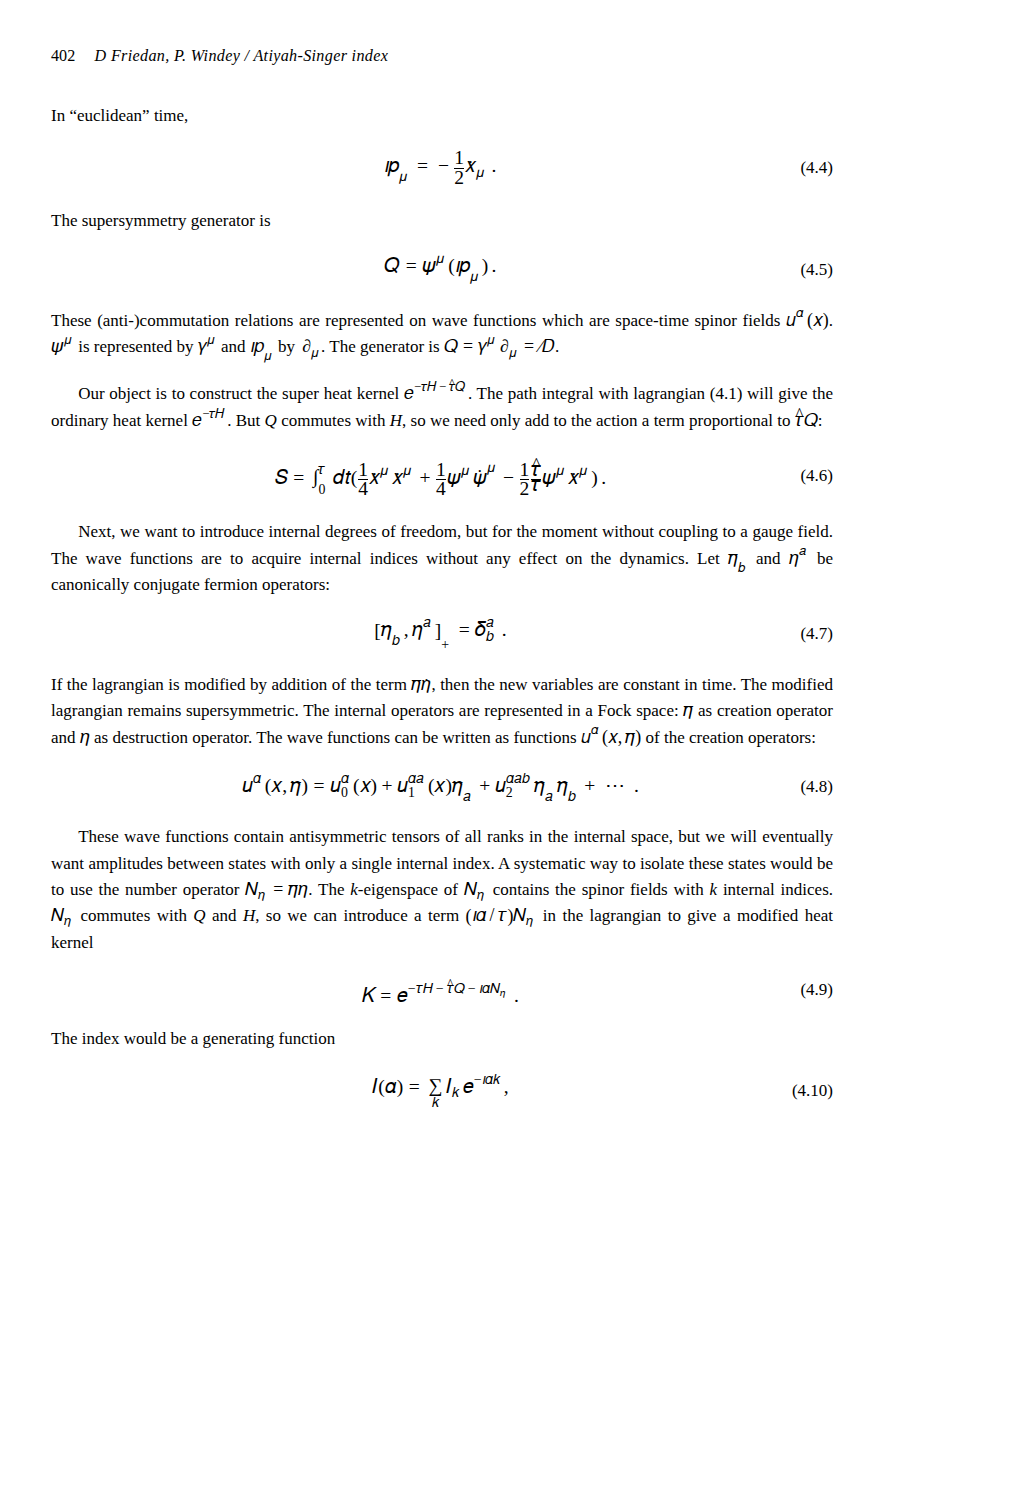402 D Friedan, P. Windey / Atiyah-Singer index
In “euclidean” time,
ıpμ = − 12 x˙μ .
(4.4)
The supersymmetry generator is
Q = ψμ ( ıpμ ) .
(4.5)
These (anti-)commutation relations are represented on wave functions which are space-time spinor fields uα(x). ψμ is represented by γμ and ıpμ by ∂μ. The generator is Q=γμ∂μ=∕D.
Our object is to construct the super heat kernel e−τH−τ^Q. The path integral with lagrangian (4.1) will give the ordinary heat kernel e−τH. But Q commutes with H, so we need only add to the action a term proportional to τ^Q:
S = ∫ 0 τ dt ( 14 x˙μ x˙μ + 14 ψμ ψ˙μ − 12 τ^ τ ψμ x˙μ ) .
(4.6)
Next, we want to introduce internal degrees of freedom, but for the moment without coupling to a gauge field. The wave functions are to acquire internal indices without any effect on the dynamics. Let η¯b and ηa be canonically conjugate fermion operators:
[ η¯b , ηa ] + = δba .
(4.7)
If the lagrangian is modified by addition of the term η¯η˙, then the new variables are constant in time. The modified lagrangian remains supersymmetric. The internal operators are represented in a Fock space: η¯ as creation operator and η as destruction operator. The wave functions can be written as functions uα(x,η¯) of the creation operators:
uα (x,η¯) = u0α (x) + u1αa (x) η¯a + u2αab η¯a η¯b + ⋯ .
(4.8)
These wave functions contain antisymmetric tensors of all ranks in the internal space, but we will eventually want amplitudes between states with only a single internal index. A systematic way to isolate these states would be to use the number operator Nη=η¯η. The k-eigenspace of Nη contains the spinor fields with k internal indices. Nη commutes with Q and H, so we can introduce a term (ıα/τ)Nη in the lagrangian to give a modified heat kernel
K = e −τH −τ^Q −ıαNη .
(4.9)
The index would be a generating function
I (α) = ∑ k Ik e −ıαk ,
(4.10)